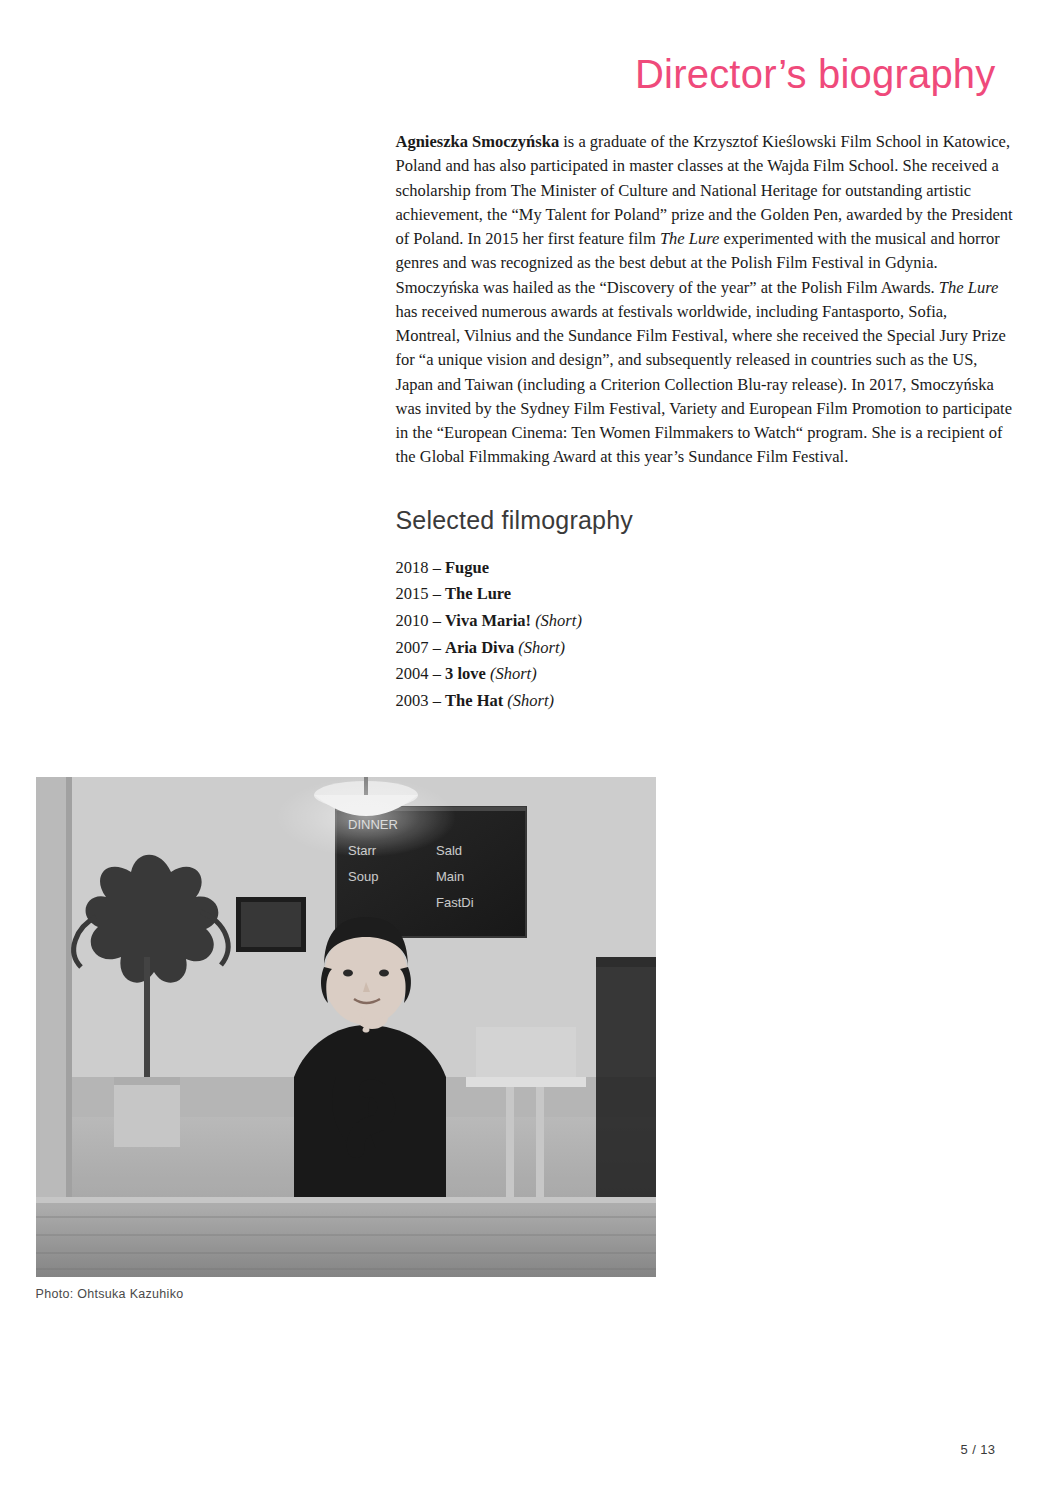Director’s biography
Agnieszka Smoczyńska is a graduate of the Krzysztof Kieślowski Film School in Katowice, Poland and has also participated in master classes at the Wajda Film School. She received a scholarship from The Minister of Culture and National Heritage for outstanding artistic achievement, the “My Talent for Poland” prize and the Golden Pen, awarded by the President of Poland. In 2015 her first feature film The Lure experimented with the musical and horror genres and was recognized as the best debut at the Polish Film Festival in Gdynia. Smoczyńska was hailed as the “Discovery of the year” at the Polish Film Awards. The Lure has received numerous awards at festivals worldwide, including Fantasporto, Sofia, Montreal, Vilnius and the Sundance Film Festival, where she received the Special Jury Prize for “a unique vision and design”, and subsequently released in countries such as the US, Japan and Taiwan (including a Criterion Collection Blu-ray release). In 2017, Smoczyńska was invited by the Sydney Film Festival, Variety and European Film Promotion to participate in the “European Cinema: Ten Women Filmmakers to Watch“ program. She is a recipient of the Global Filmmaking Award at this year’s Sundance Film Festival.
Selected filmography
2018 – Fugue
2015 – The Lure
2010 – Viva Maria! (Short)
2007 – Aria Diva (Short)
2004 – 3 love (Short)
2003 – The Hat (Short)
DINNER Starr Sald Soup Main FastDi
Photo: Ohtsuka Kazuhiko
5 / 13